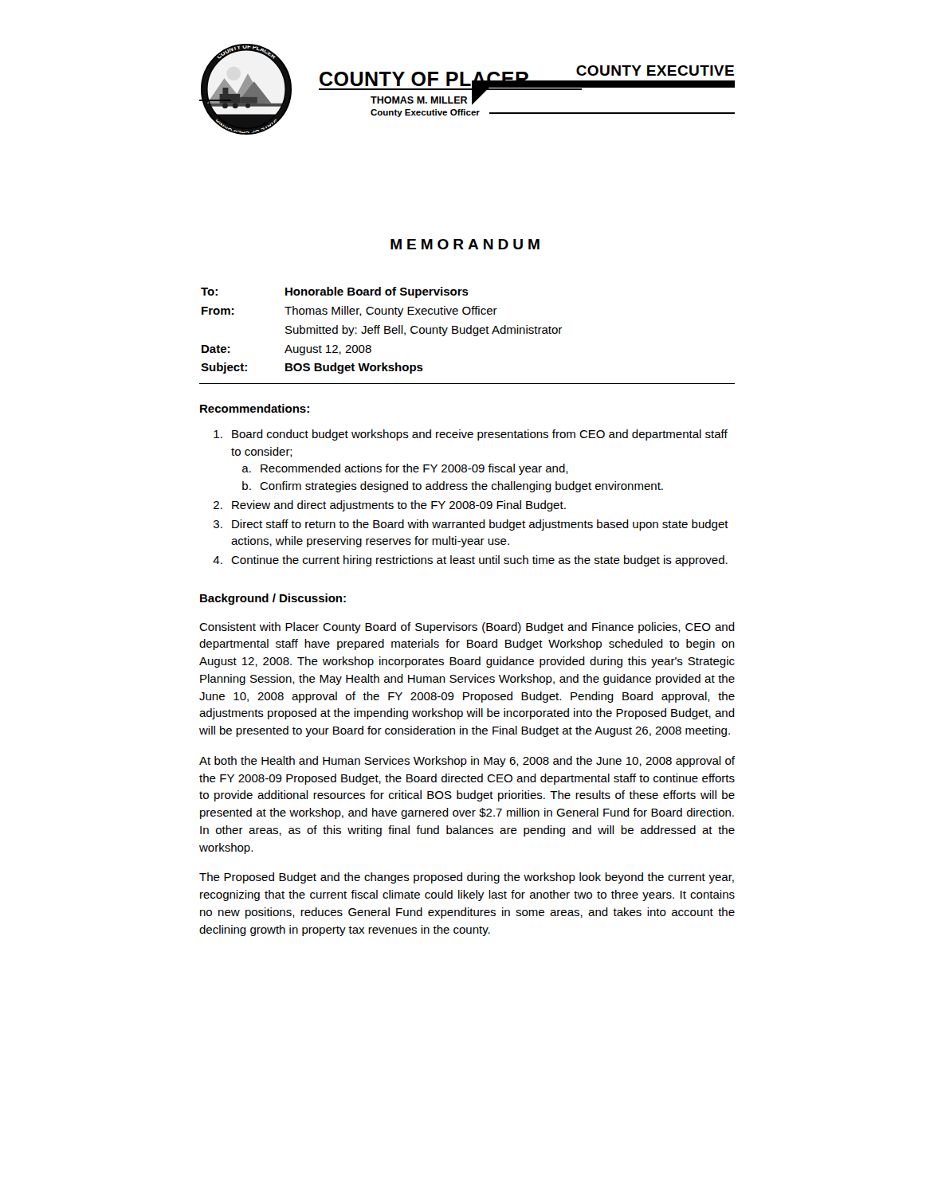COUNTY OF PLACER STATE OF CALIFORNIA
COUNTY OF PLACER
COUNTY EXECUTIVE
THOMAS M. MILLER
County Executive Officer
MEMORANDUM
| To: | Honorable Board of Supervisors |
| From: | Thomas Miller, County Executive Officer |
| | Submitted by: Jeff Bell, County Budget Administrator |
| Date: | August 12, 2008 |
| Subject: | BOS Budget Workshops |
Recommendations:
Board conduct budget workshops and receive presentations from CEO and departmental staff to consider;
Recommended actions for the FY 2008-09 fiscal year and,
Confirm strategies designed to address the challenging budget environment.
Review and direct adjustments to the FY 2008-09 Final Budget.
Direct staff to return to the Board with warranted budget adjustments based upon state budget actions, while preserving reserves for multi-year use.
Continue the current hiring restrictions at least until such time as the state budget is approved.
Background / Discussion:
Consistent with Placer County Board of Supervisors (Board) Budget and Finance policies, CEO and departmental staff have prepared materials for Board Budget Workshop scheduled to begin on August 12, 2008. The workshop incorporates Board guidance provided during this year's Strategic Planning Session, the May Health and Human Services Workshop, and the guidance provided at the June 10, 2008 approval of the FY 2008-09 Proposed Budget. Pending Board approval, the adjustments proposed at the impending workshop will be incorporated into the Proposed Budget, and will be presented to your Board for consideration in the Final Budget at the August 26, 2008 meeting.
At both the Health and Human Services Workshop in May 6, 2008 and the June 10, 2008 approval of the FY 2008-09 Proposed Budget, the Board directed CEO and departmental staff to continue efforts to provide additional resources for critical BOS budget priorities. The results of these efforts will be presented at the workshop, and have garnered over $2.7 million in General Fund for Board direction. In other areas, as of this writing final fund balances are pending and will be addressed at the workshop.
The Proposed Budget and the changes proposed during the workshop look beyond the current year, recognizing that the current fiscal climate could likely last for another two to three years. It contains no new positions, reduces General Fund expenditures in some areas, and takes into account the declining growth in property tax revenues in the county.